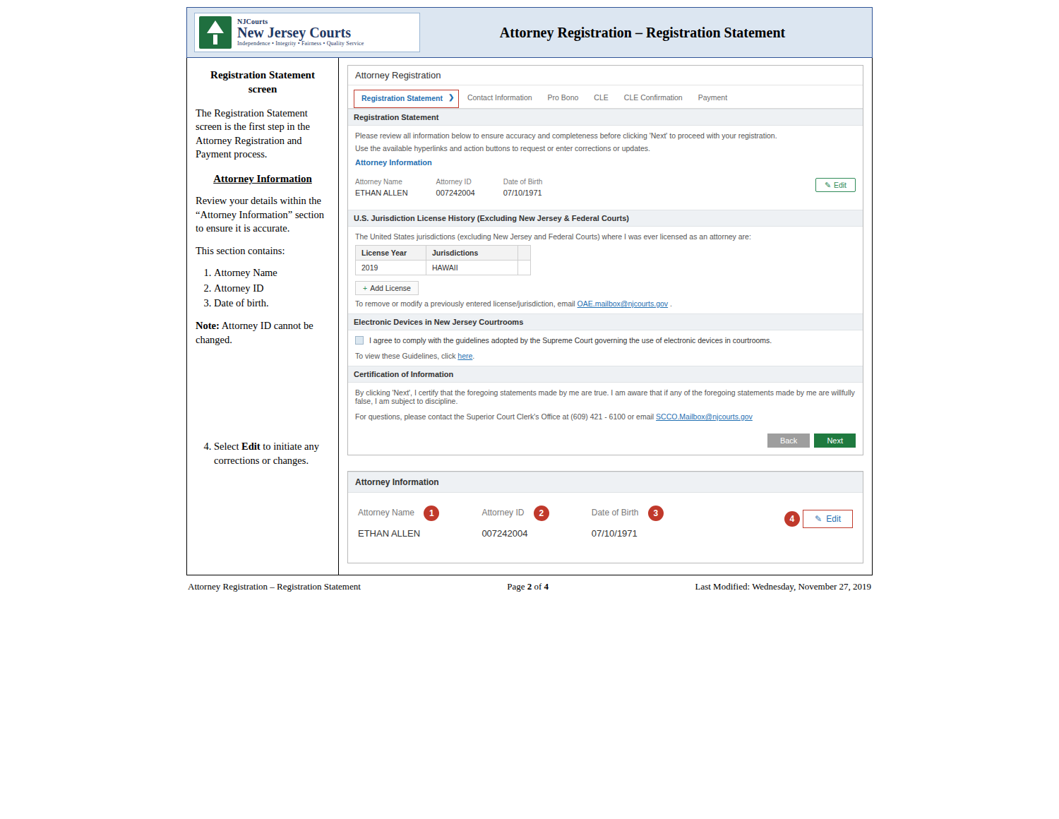NJCourts
New Jersey Courts
Independence • Integrity • Fairness • Quality Service
Attorney Registration – Registration Statement
Registration Statement
screen
The Registration Statement screen is the first step in the Attorney Registration and Payment process.
Attorney Information
Review your details within the “Attorney Information” section to ensure it is accurate.
This section contains:
Attorney Name
Attorney ID
Date of birth.
Note: Attorney ID cannot be changed.
Select Edit to initiate any corrections or changes.
Attorney Registration
Registration Statement
Contact Information
Pro Bono
CLE
CLE Confirmation
Payment
Registration Statement
Please review all information below to ensure accuracy and completeness before clicking 'Next' to proceed with your registration.
Use the available hyperlinks and action buttons to request or enter corrections or updates.
Attorney Information
Attorney Name
ETHAN ALLEN
Attorney ID
007242004
Date of Birth
07/10/1971
✎Edit
U.S. Jurisdiction License History (Excluding New Jersey & Federal Courts)
The United States jurisdictions (excluding New Jersey and Federal Courts) where I was ever licensed as an attorney are:
| License Year | Jurisdictions | |
| --- | --- | --- |
| 2019 | HAWAII | |
+Add License
To remove or modify a previously entered license/jurisdiction, email OAE.mailbox@njcourts.gov .
Electronic Devices in New Jersey Courtrooms
I agree to comply with the guidelines adopted by the Supreme Court governing the use of electronic devices in courtrooms.
To view these Guidelines, click here.
Certification of Information
By clicking 'Next', I certify that the foregoing statements made by me are true. I am aware that if any of the foregoing statements made by me are willfully false, I am subject to discipline.
For questions, please contact the Superior Court Clerk's Office at (609) 421 - 6100 or email SCCO.Mailbox@njcourts.gov
Back
Next
Attorney Information
Attorney Name 1
ETHAN ALLEN
Attorney ID 2
007242004
Date of Birth 3
07/10/1971
4
✎Edit
Attorney Registration – Registration Statement
Page 2 of 4
Last Modified: Wednesday, November 27, 2019